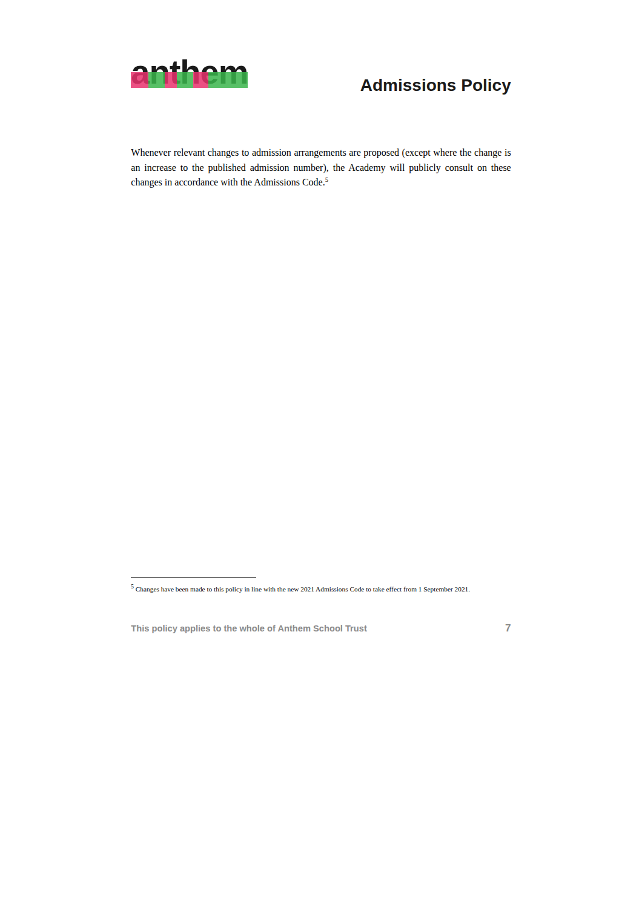anthem
Admissions Policy
Whenever relevant changes to admission arrangements are proposed (except where the change is an increase to the published admission number), the Academy will publicly consult on these changes in accordance with the Admissions Code.5
5 Changes have been made to this policy in line with the new 2021 Admissions Code to take effect from 1 September 2021.
This policy applies to the whole of Anthem School Trust
7